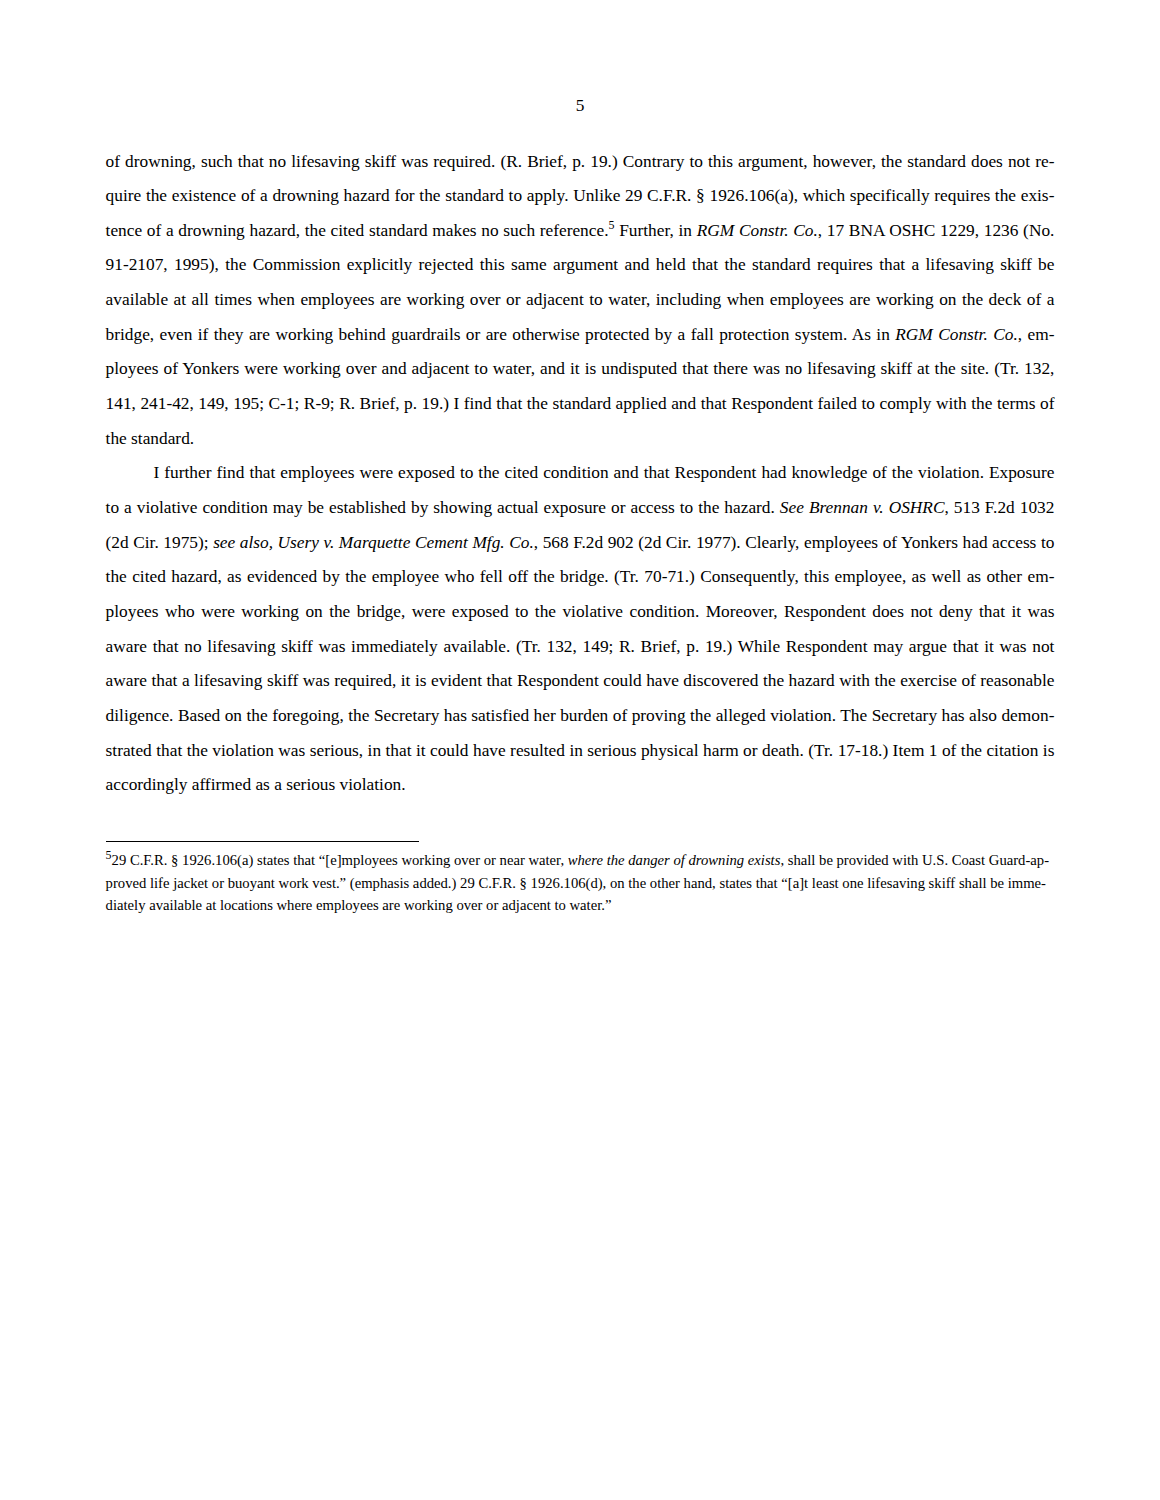5
of drowning, such that no lifesaving skiff was required. (R. Brief, p. 19.) Contrary to this argument, however, the standard does not require the existence of a drowning hazard for the standard to apply. Unlike 29 C.F.R. § 1926.106(a), which specifically requires the existence of a drowning hazard, the cited standard makes no such reference.5 Further, in RGM Constr. Co., 17 BNA OSHC 1229, 1236 (No. 91-2107, 1995), the Commission explicitly rejected this same argument and held that the standard requires that a lifesaving skiff be available at all times when employees are working over or adjacent to water, including when employees are working on the deck of a bridge, even if they are working behind guardrails or are otherwise protected by a fall protection system. As in RGM Constr. Co., employees of Yonkers were working over and adjacent to water, and it is undisputed that there was no lifesaving skiff at the site. (Tr. 132, 141, 241-42, 149, 195; C-1; R-9; R. Brief, p. 19.) I find that the standard applied and that Respondent failed to comply with the terms of the standard.
I further find that employees were exposed to the cited condition and that Respondent had knowledge of the violation. Exposure to a violative condition may be established by showing actual exposure or access to the hazard. See Brennan v. OSHRC, 513 F.2d 1032 (2d Cir. 1975); see also, Usery v. Marquette Cement Mfg. Co., 568 F.2d 902 (2d Cir. 1977). Clearly, employees of Yonkers had access to the cited hazard, as evidenced by the employee who fell off the bridge. (Tr. 70-71.) Consequently, this employee, as well as other employees who were working on the bridge, were exposed to the violative condition. Moreover, Respondent does not deny that it was aware that no lifesaving skiff was immediately available. (Tr. 132, 149; R. Brief, p. 19.) While Respondent may argue that it was not aware that a lifesaving skiff was required, it is evident that Respondent could have discovered the hazard with the exercise of reasonable diligence. Based on the foregoing, the Secretary has satisfied her burden of proving the alleged violation. The Secretary has also demonstrated that the violation was serious, in that it could have resulted in serious physical harm or death. (Tr. 17-18.) Item 1 of the citation is accordingly affirmed as a serious violation.
529 C.F.R. § 1926.106(a) states that “[e]mployees working over or near water, where the danger of drowning exists, shall be provided with U.S. Coast Guard-approved life jacket or buoyant work vest.” (emphasis added.) 29 C.F.R. § 1926.106(d), on the other hand, states that “[a]t least one lifesaving skiff shall be immediately available at locations where employees are working over or adjacent to water.”